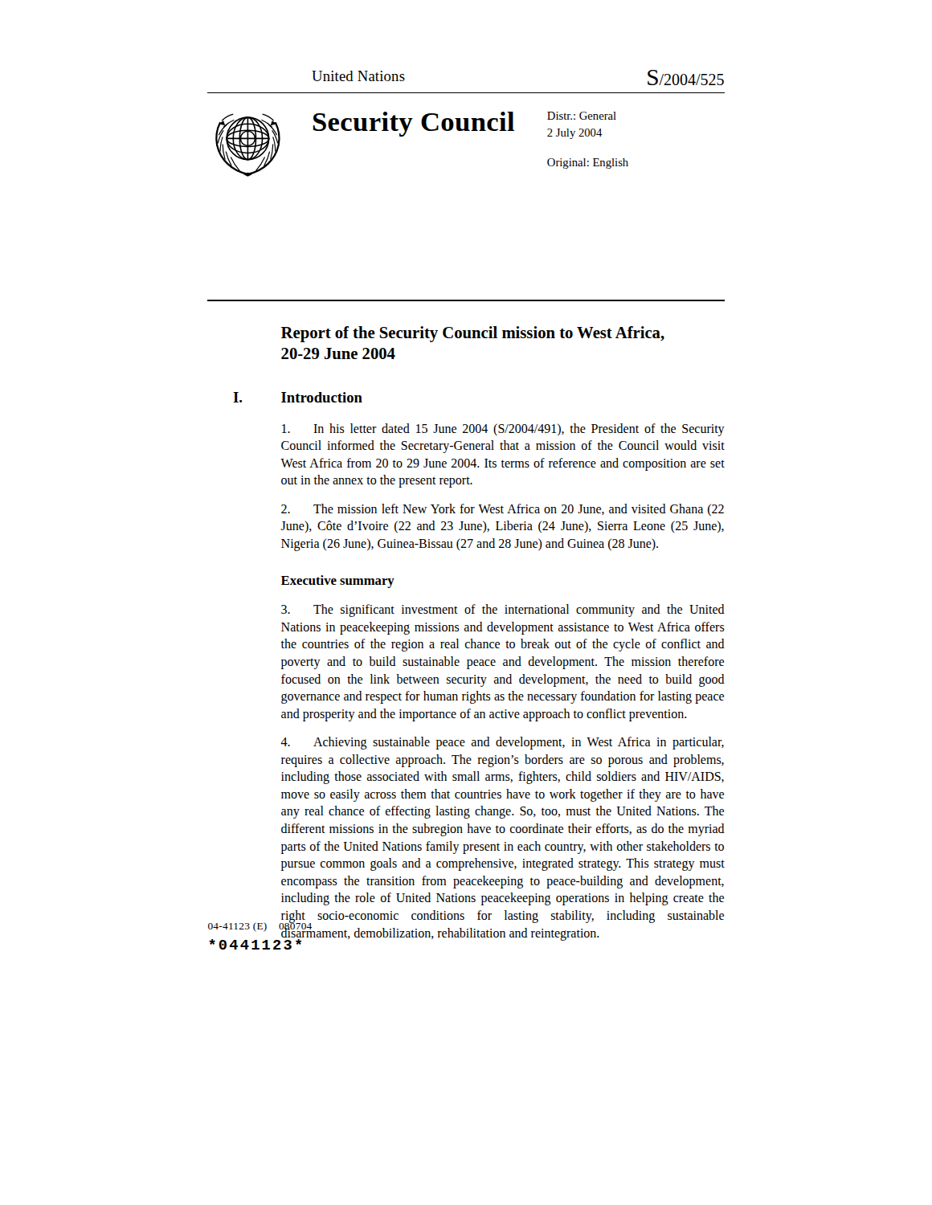United Nations
S/2004/525
Security Council
Distr.: General
2 July 2004
Original: English
Report of the Security Council mission to West Africa,
20-29 June 2004
I. Introduction
1. In his letter dated 15 June 2004 (S/2004/491), the President of the Security Council informed the Secretary-General that a mission of the Council would visit West Africa from 20 to 29 June 2004. Its terms of reference and composition are set out in the annex to the present report.
2. The mission left New York for West Africa on 20 June, and visited Ghana (22 June), Côte d’Ivoire (22 and 23 June), Liberia (24 June), Sierra Leone (25 June), Nigeria (26 June), Guinea-Bissau (27 and 28 June) and Guinea (28 June).
Executive summary
3. The significant investment of the international community and the United Nations in peacekeeping missions and development assistance to West Africa offers the countries of the region a real chance to break out of the cycle of conflict and poverty and to build sustainable peace and development. The mission therefore focused on the link between security and development, the need to build good governance and respect for human rights as the necessary foundation for lasting peace and prosperity and the importance of an active approach to conflict prevention.
4. Achieving sustainable peace and development, in West Africa in particular, requires a collective approach. The region’s borders are so porous and problems, including those associated with small arms, fighters, child soldiers and HIV/AIDS, move so easily across them that countries have to work together if they are to have any real chance of effecting lasting change. So, too, must the United Nations. The different missions in the subregion have to coordinate their efforts, as do the myriad parts of the United Nations family present in each country, with other stakeholders to pursue common goals and a comprehensive, integrated strategy. This strategy must encompass the transition from peacekeeping to peace-building and development, including the role of United Nations peacekeeping operations in helping create the right socio-economic conditions for lasting stability, including sustainable disarmament, demobilization, rehabilitation and reintegration.
04-41123 (E) 080704
*0441123*